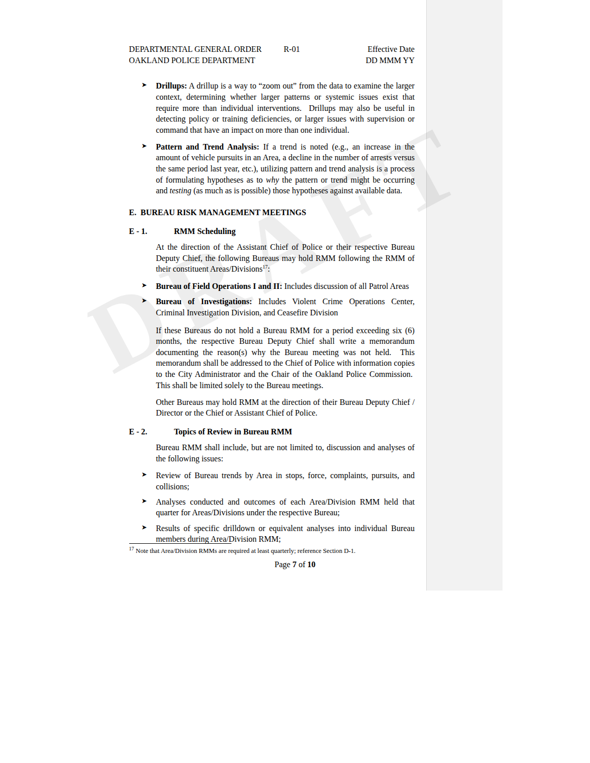DRAFT
DEPARTMENTAL GENERAL ORDERR-01
Effective Date
OAKLAND POLICE DEPARTMENT
DD MMM YY
Drillups: A drillup is a way to “zoom out” from the data to examine the larger context, determining whether larger patterns or systemic issues exist that require more than individual interventions. Drillups may also be useful in detecting policy or training deficiencies, or larger issues with supervision or command that have an impact on more than one individual.
Pattern and Trend Analysis: If a trend is noted (e.g., an increase in the amount of vehicle pursuits in an Area, a decline in the number of arrests versus the same period last year, etc.), utilizing pattern and trend analysis is a process of formulating hypotheses as to why the pattern or trend might be occurring and testing (as much as is possible) those hypotheses against available data.
E. BUREAU RISK MANAGEMENT MEETINGS
E - 1. RMM Scheduling
At the direction of the Assistant Chief of Police or their respective Bureau Deputy Chief, the following Bureaus may hold RMM following the RMM of their constituent Areas/Divisions17:
Bureau of Field Operations I and II: Includes discussion of all Patrol Areas
Bureau of Investigations: Includes Violent Crime Operations Center, Criminal Investigation Division, and Ceasefire Division
If these Bureaus do not hold a Bureau RMM for a period exceeding six (6) months, the respective Bureau Deputy Chief shall write a memorandum documenting the reason(s) why the Bureau meeting was not held. This memorandum shall be addressed to the Chief of Police with information copies to the City Administrator and the Chair of the Oakland Police Commission. This shall be limited solely to the Bureau meetings.
Other Bureaus may hold RMM at the direction of their Bureau Deputy Chief / Director or the Chief or Assistant Chief of Police.
E - 2. Topics of Review in Bureau RMM
Bureau RMM shall include, but are not limited to, discussion and analyses of the following issues:
Review of Bureau trends by Area in stops, force, complaints, pursuits, and collisions;
Analyses conducted and outcomes of each Area/Division RMM held that quarter for Areas/Divisions under the respective Bureau;
Results of specific drilldown or equivalent analyses into individual Bureau members during Area/Division RMM;
17 Note that Area/Division RMMs are required at least quarterly; reference Section D-1.
Page 7 of 10